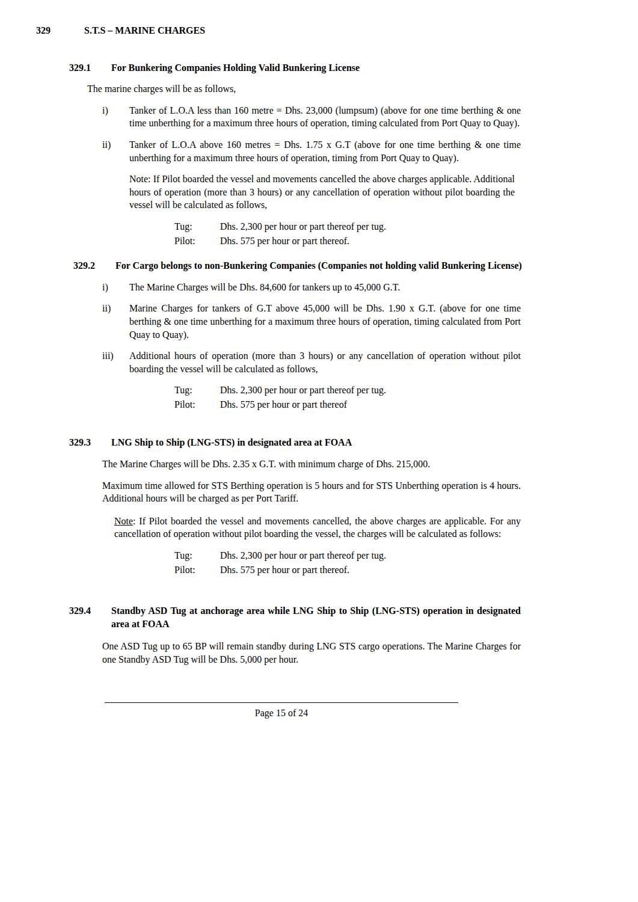329 S.T.S – MARINE CHARGES
329.1 For Bunkering Companies Holding Valid Bunkering License
The marine charges will be as follows,
i) Tanker of L.O.A less than 160 metre = Dhs. 23,000 (lumpsum) (above for one time berthing & one time unberthing for a maximum three hours of operation, timing calculated from Port Quay to Quay).
ii) Tanker of L.O.A above 160 metres = Dhs. 1.75 x G.T (above for one time berthing & one time unberthing for a maximum three hours of operation, timing from Port Quay to Quay).
Note: If Pilot boarded the vessel and movements cancelled the above charges applicable. Additional hours of operation (more than 3 hours) or any cancellation of operation without pilot boarding the vessel will be calculated as follows,
| Tug: | Dhs. 2,300 per hour or part thereof per tug. |
| Pilot: | Dhs. 575 per hour or part thereof. |
329.2 For Cargo belongs to non-Bunkering Companies (Companies not holding valid Bunkering License)
i) The Marine Charges will be Dhs. 84,600 for tankers up to 45,000 G.T.
ii) Marine Charges for tankers of G.T above 45,000 will be Dhs. 1.90 x G.T. (above for one time berthing & one time unberthing for a maximum three hours of operation, timing calculated from Port Quay to Quay).
iii) Additional hours of operation (more than 3 hours) or any cancellation of operation without pilot boarding the vessel will be calculated as follows,
| Tug: | Dhs. 2,300 per hour or part thereof per tug. |
| Pilot: | Dhs. 575 per hour or part thereof |
329.3 LNG Ship to Ship (LNG-STS) in designated area at FOAA
The Marine Charges will be Dhs. 2.35 x G.T. with minimum charge of Dhs. 215,000.
Maximum time allowed for STS Berthing operation is 5 hours and for STS Unberthing operation is 4 hours. Additional hours will be charged as per Port Tariff.
Note: If Pilot boarded the vessel and movements cancelled, the above charges are applicable. For any cancellation of operation without pilot boarding the vessel, the charges will be calculated as follows:
| Tug: | Dhs. 2,300 per hour or part thereof per tug. |
| Pilot: | Dhs. 575 per hour or part thereof. |
329.4 Standby ASD Tug at anchorage area while LNG Ship to Ship (LNG-STS) operation in designated area at FOAA
One ASD Tug up to 65 BP will remain standby during LNG STS cargo operations. The Marine Charges for one Standby ASD Tug will be Dhs. 5,000 per hour.
Page 15 of 24